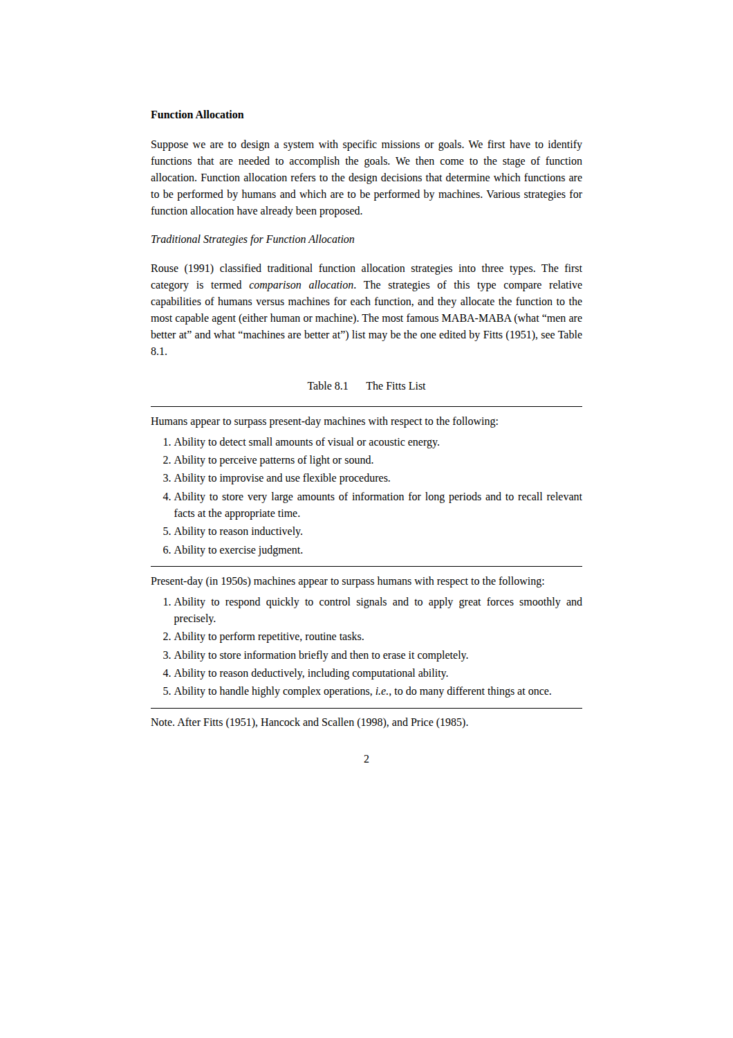Function Allocation
Suppose we are to design a system with specific missions or goals. We first have to identify functions that are needed to accomplish the goals. We then come to the stage of function allocation. Function allocation refers to the design decisions that determine which functions are to be performed by humans and which are to be performed by machines. Various strategies for function allocation have already been proposed.
Traditional Strategies for Function Allocation
Rouse (1991) classified traditional function allocation strategies into three types. The first category is termed comparison allocation. The strategies of this type compare relative capabilities of humans versus machines for each function, and they allocate the function to the most capable agent (either human or machine). The most famous MABA-MABA (what “men are better at” and what “machines are better at”) list may be the one edited by Fitts (1951), see Table 8.1.
Table 8.1 The Fitts List
| Humans appear to surpass present-day machines with respect to the following: Ability to detect small amounts of visual or acoustic energy. Ability to perceive patterns of light or sound. Ability to improvise and use flexible procedures. Ability to store very large amounts of information for long periods and to recall relevant facts at the appropriate time. Ability to reason inductively. Ability to exercise judgment. |
| Present-day (in 1950s) machines appear to surpass humans with respect to the following: Ability to respond quickly to control signals and to apply great forces smoothly and precisely. Ability to perform repetitive, routine tasks. Ability to store information briefly and then to erase it completely. Ability to reason deductively, including computational ability. Ability to handle highly complex operations, i.e. , to do many different things at once. |
Note. After Fitts (1951), Hancock and Scallen (1998), and Price (1985).
2